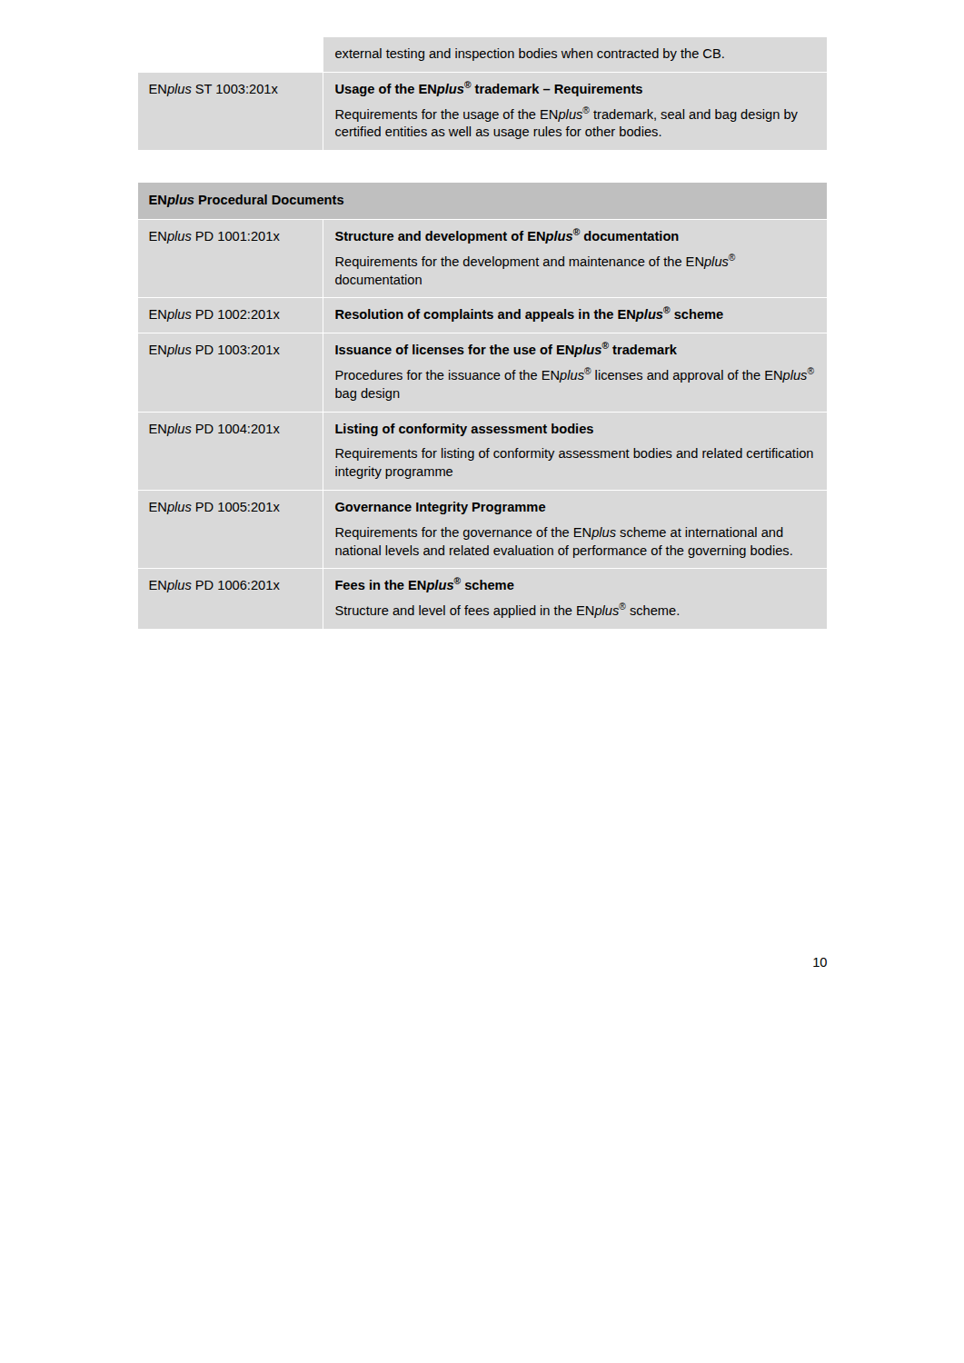| | external testing and inspection bodies when contracted by the CB. |
| EN plus ST 1003:201x | Usage of the EN plus ® trademark – Requirements Requirements for the usage of the EN plus ® trademark, seal and bag design by certified entities as well as usage rules for other bodies. |
| EN plus Procedural Documents |
| EN plus PD 1001:201x | Structure and development of EN plus ® documentation Requirements for the development and maintenance of the EN plus ® documentation |
| EN plus PD 1002:201x | Resolution of complaints and appeals in the EN plus ® scheme |
| EN plus PD 1003:201x | Issuance of licenses for the use of EN plus ® trademark Procedures for the issuance of the EN plus ® licenses and approval of the EN plus ® bag design |
| EN plus PD 1004:201x | Listing of conformity assessment bodies Requirements for listing of conformity assessment bodies and related certification integrity programme |
| EN plus PD 1005:201x | Governance Integrity Programme Requirements for the governance of the EN plus scheme at international and national levels and related evaluation of performance of the governing bodies. |
| EN plus PD 1006:201x | Fees in the EN plus ® scheme Structure and level of fees applied in the EN plus ® scheme. |
10